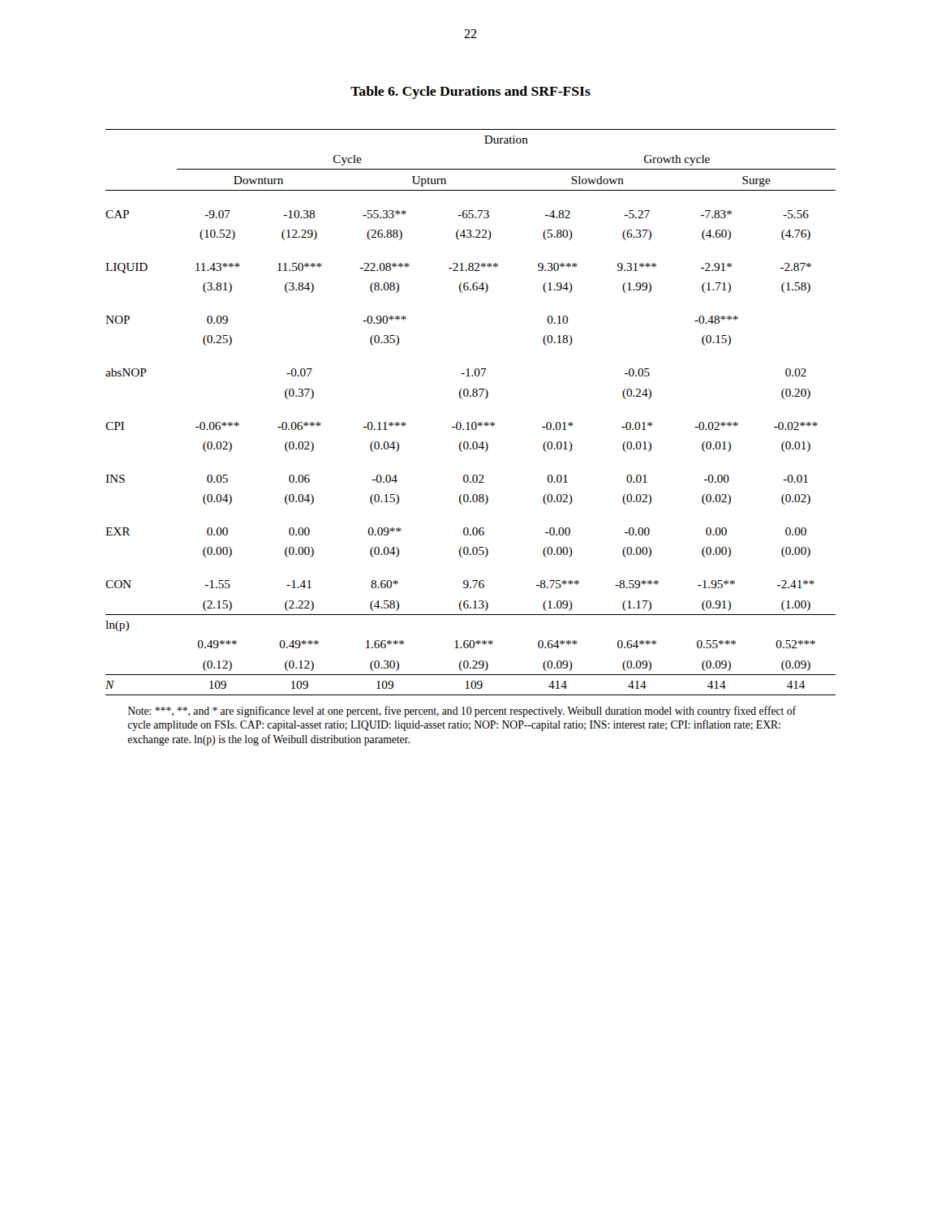22
Table 6. Cycle Durations and SRF-FSIs
| | Duration |
| | Cycle | Growth cycle |
| | Downturn | Upturn | Slowdown | Surge |
| CAP | -9.07 | -10.38 | -55.33** | -65.73 | -4.82 | -5.27 | -7.83* | -5.56 |
| | (10.52) | (12.29) | (26.88) | (43.22) | (5.80) | (6.37) | (4.60) | (4.76) |
| LIQUID | 11.43*** | 11.50*** | -22.08*** | -21.82*** | 9.30*** | 9.31*** | -2.91* | -2.87* |
| | (3.81) | (3.84) | (8.08) | (6.64) | (1.94) | (1.99) | (1.71) | (1.58) |
| NOP | 0.09 | | -0.90*** | | 0.10 | | -0.48*** | |
| | (0.25) | | (0.35) | | (0.18) | | (0.15) | |
| absNOP | | -0.07 | | -1.07 | | -0.05 | | 0.02 |
| | | (0.37) | | (0.87) | | (0.24) | | (0.20) |
| CPI | -0.06*** | -0.06*** | -0.11*** | -0.10*** | -0.01* | -0.01* | -0.02*** | -0.02*** |
| | (0.02) | (0.02) | (0.04) | (0.04) | (0.01) | (0.01) | (0.01) | (0.01) |
| INS | 0.05 | 0.06 | -0.04 | 0.02 | 0.01 | 0.01 | -0.00 | -0.01 |
| | (0.04) | (0.04) | (0.15) | (0.08) | (0.02) | (0.02) | (0.02) | (0.02) |
| EXR | 0.00 | 0.00 | 0.09** | 0.06 | -0.00 | -0.00 | 0.00 | 0.00 |
| | (0.00) | (0.00) | (0.04) | (0.05) | (0.00) | (0.00) | (0.00) | (0.00) |
| CON | -1.55 | -1.41 | 8.60* | 9.76 | -8.75*** | -8.59*** | -1.95** | -2.41** |
| | (2.15) | (2.22) | (4.58) | (6.13) | (1.09) | (1.17) | (0.91) | (1.00) |
| ln(p) | | | | | | | | |
| | 0.49*** | 0.49*** | 1.66*** | 1.60*** | 0.64*** | 0.64*** | 0.55*** | 0.52*** |
| | (0.12) | (0.12) | (0.30) | (0.29) | (0.09) | (0.09) | (0.09) | (0.09) |
| N | 109 | 109 | 109 | 109 | 414 | 414 | 414 | 414 |
Note: ***, **, and * are significance level at one percent, five percent, and 10 percent respectively. Weibull duration model with country fixed effect of cycle amplitude on FSIs. CAP: capital-asset ratio; LIQUID: liquid-asset ratio; NOP: NOP--capital ratio; INS: interest rate; CPI: inflation rate; EXR: exchange rate. ln(p) is the log of Weibull distribution parameter.